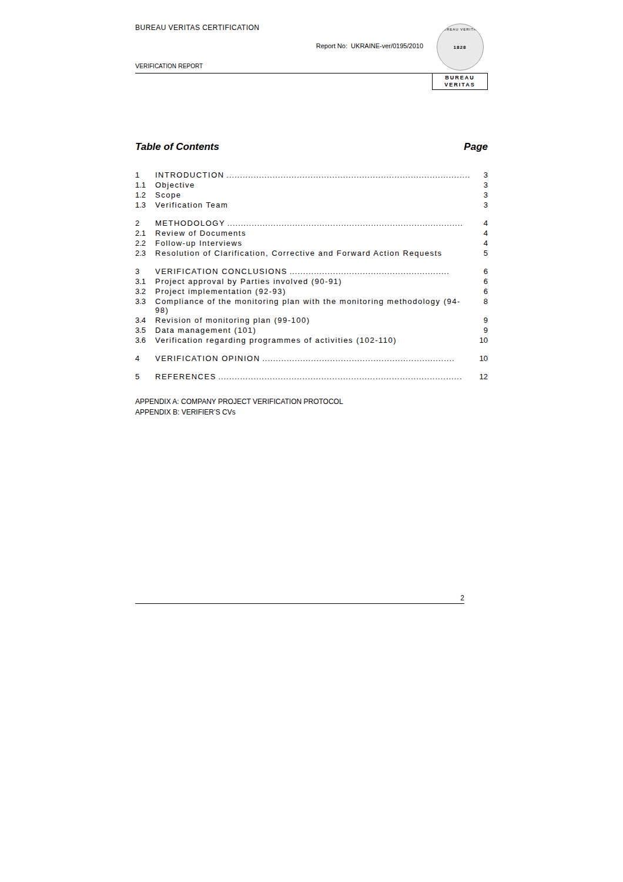BUREAU VERITAS CERTIFICATION
Report No: UKRAINE-ver/0195/2010
VERIFICATION REPORT
BUREAU VERITAS
1828
BUREAU
VERITAS
Table of Contents Page
1
INTRODUCTION ..........................................................................................
3
1.1
Objective
3
1.2
Scope
3
1.3
Verification Team
3
2
METHODOLOGY .......................................................................................
4
2.1
Review of Documents
4
2.2
Follow-up Interviews
4
2.3
Resolution of Clarification, Corrective and Forward Action Requests
5
3
VERIFICATION CONCLUSIONS ...........................................................
6
3.1
Project approval by Parties involved (90-91)
6
3.2
Project implementation (92-93)
6
3.3
Compliance of the monitoring plan with the monitoring methodology (94-98)
8
3.4
Revision of monitoring plan (99-100)
9
3.5
Data management (101)
9
3.6
Verification regarding programmes of activities (102-110)
10
4
VERIFICATION OPINION .......................................................................
10
5
REFERENCES ..........................................................................................
12
APPENDIX A: COMPANY PROJECT VERIFICATION PROTOCOL
APPENDIX B: VERIFIER’S CVs
2